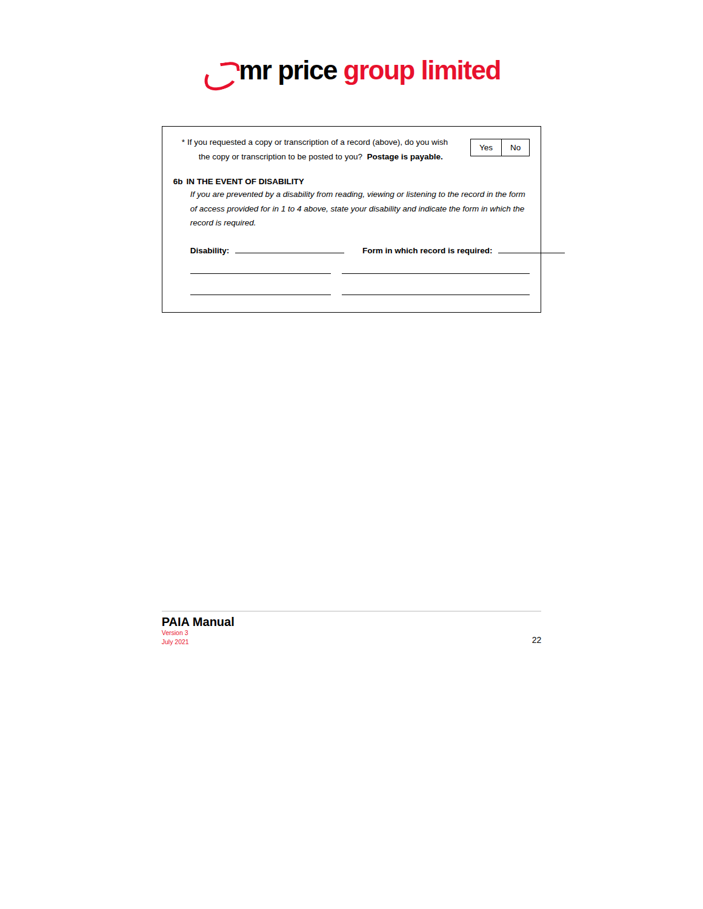mr price group limited
*If you requested a copy or transcription of a record (above), do you wish the copy or transcription to be posted to you? Postage is payable.
Yes
No
6b IN THE EVENT OF DISABILITY
If you are prevented by a disability from reading, viewing or listening to the record in the form of access provided for in 1 to 4 above, state your disability and indicate the form in which the record is required.
Disability: Form in which record is required:
PAIA Manual
Version 3
July 2021
22